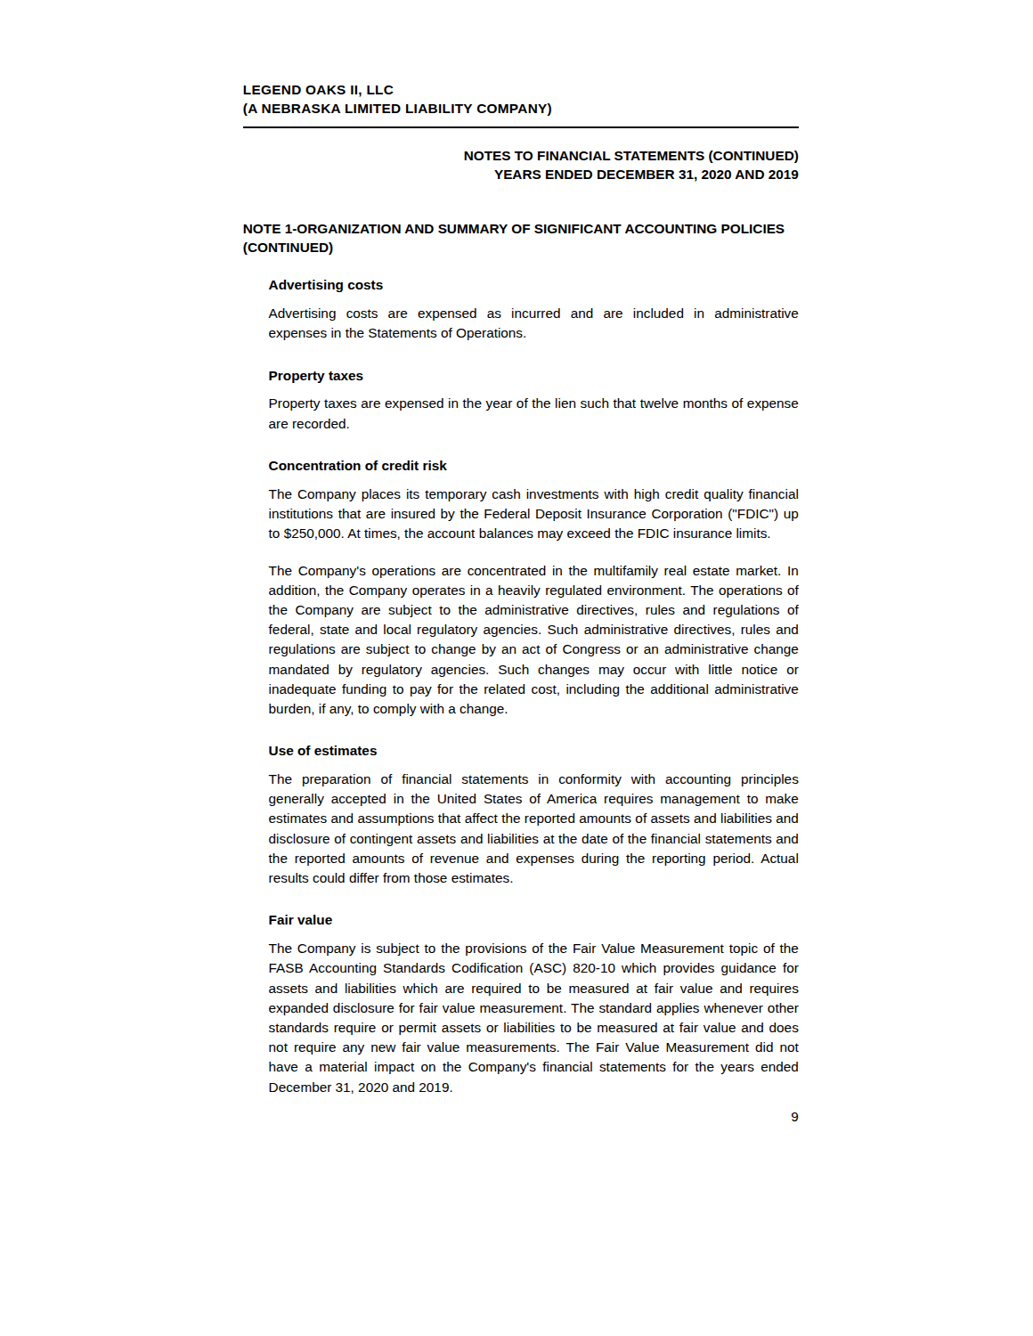LEGEND OAKS II, LLC
(A NEBRASKA LIMITED LIABILITY COMPANY)
NOTES TO FINANCIAL STATEMENTS (CONTINUED)
YEARS ENDED DECEMBER 31, 2020 AND 2019
NOTE 1-ORGANIZATION AND SUMMARY OF SIGNIFICANT ACCOUNTING POLICIES
(CONTINUED)
Advertising costs
Advertising costs are expensed as incurred and are included in administrative expenses in the Statements of Operations.
Property taxes
Property taxes are expensed in the year of the lien such that twelve months of expense are recorded.
Concentration of credit risk
The Company places its temporary cash investments with high credit quality financial institutions that are insured by the Federal Deposit Insurance Corporation ("FDIC") up to $250,000. At times, the account balances may exceed the FDIC insurance limits.
The Company's operations are concentrated in the multifamily real estate market. In addition, the Company operates in a heavily regulated environment. The operations of the Company are subject to the administrative directives, rules and regulations of federal, state and local regulatory agencies. Such administrative directives, rules and regulations are subject to change by an act of Congress or an administrative change mandated by regulatory agencies. Such changes may occur with little notice or inadequate funding to pay for the related cost, including the additional administrative burden, if any, to comply with a change.
Use of estimates
The preparation of financial statements in conformity with accounting principles generally accepted in the United States of America requires management to make estimates and assumptions that affect the reported amounts of assets and liabilities and disclosure of contingent assets and liabilities at the date of the financial statements and the reported amounts of revenue and expenses during the reporting period. Actual results could differ from those estimates.
Fair value
The Company is subject to the provisions of the Fair Value Measurement topic of the FASB Accounting Standards Codification (ASC) 820-10 which provides guidance for assets and liabilities which are required to be measured at fair value and requires expanded disclosure for fair value measurement. The standard applies whenever other standards require or permit assets or liabilities to be measured at fair value and does not require any new fair value measurements. The Fair Value Measurement did not have a material impact on the Company's financial statements for the years ended December 31, 2020 and 2019.
9